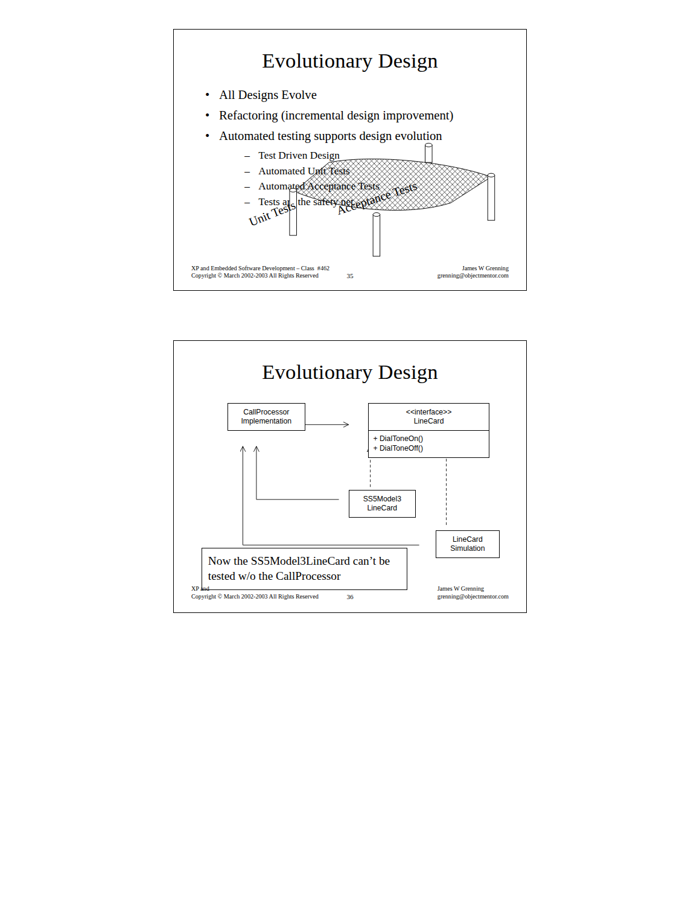Evolutionary Design
All Designs Evolve
Refactoring (incremental design improvement)
Automated testing supports design evolution
Test Driven Design
Automated Unit Tests
Automated Acceptance Tests
Tests are the safety net
Unit Tests Acceptance Tests
XP and Embedded Software Development – Class #462
Copyright © March 2002-2003 All Rights Reserved
35
James W Grenning
grenning@objectmentor.com
Evolutionary Design
CallProcessor
Implementation
<<interface>>
LineCard
+ DialToneOn()
+ DialToneOff()
SS5Model3
LineCard
LineCard
Simulation
Now the SS5Model3LineCard can’t be tested w/o the CallProcessor
XP and
Copyright © March 2002-2003 All Rights Reserved
James W Grenning
grenning@objectmentor.com
36